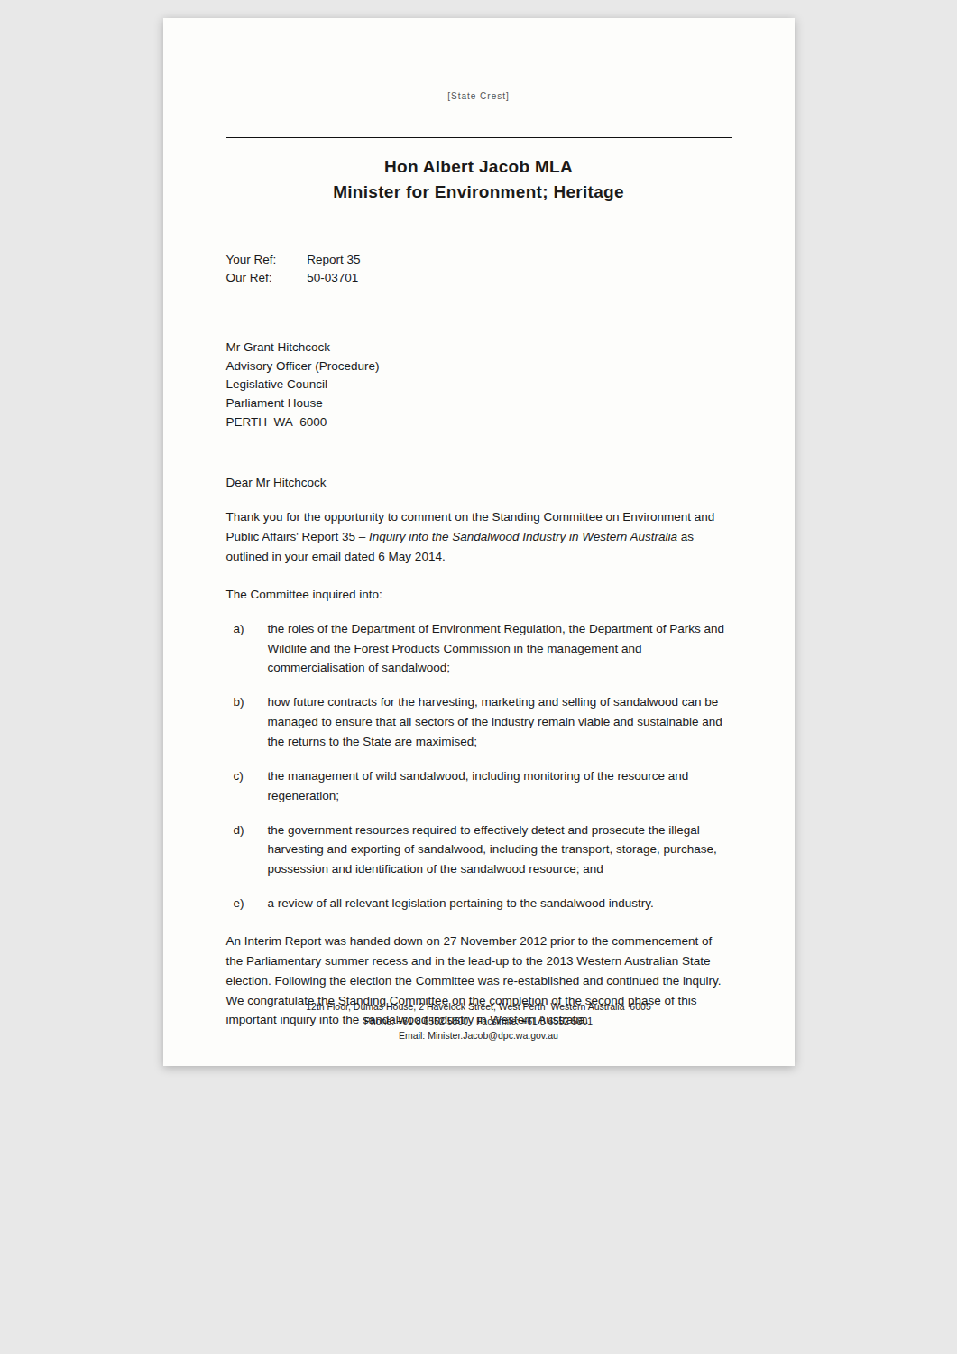[State Crest]
Hon Albert Jacob MLA
Minister for Environment; Heritage
| Your Ref: | Report 35 |
| Our Ref: | 50-03701 |
Mr Grant Hitchcock
Advisory Officer (Procedure)
Legislative Council
Parliament House
PERTH WA 6000
Dear Mr Hitchcock
Thank you for the opportunity to comment on the Standing Committee on Environment and Public Affairs' Report 35 – Inquiry into the Sandalwood Industry in Western Australia as outlined in your email dated 6 May 2014.
The Committee inquired into:
a) the roles of the Department of Environment Regulation, the Department of Parks and Wildlife and the Forest Products Commission in the management and commercialisation of sandalwood;
b) how future contracts for the harvesting, marketing and selling of sandalwood can be managed to ensure that all sectors of the industry remain viable and sustainable and the returns to the State are maximised;
c) the management of wild sandalwood, including monitoring of the resource and regeneration;
d) the government resources required to effectively detect and prosecute the illegal harvesting and exporting of sandalwood, including the transport, storage, purchase, possession and identification of the sandalwood resource; and
e) a review of all relevant legislation pertaining to the sandalwood industry.
An Interim Report was handed down on 27 November 2012 prior to the commencement of the Parliamentary summer recess and in the lead-up to the 2013 Western Australian State election. Following the election the Committee was re-established and continued the inquiry. We congratulate the Standing Committee on the completion of the second phase of this important inquiry into the sandalwood industry in Western Australia.
12th Floor, Dumas House, 2 Havelock Street, West Perth Western Australia 6005
Phone: +61 8 6552 5800 Facsimile: +61 8 6552 5801
Email: Minister.Jacob@dpc.wa.gov.au